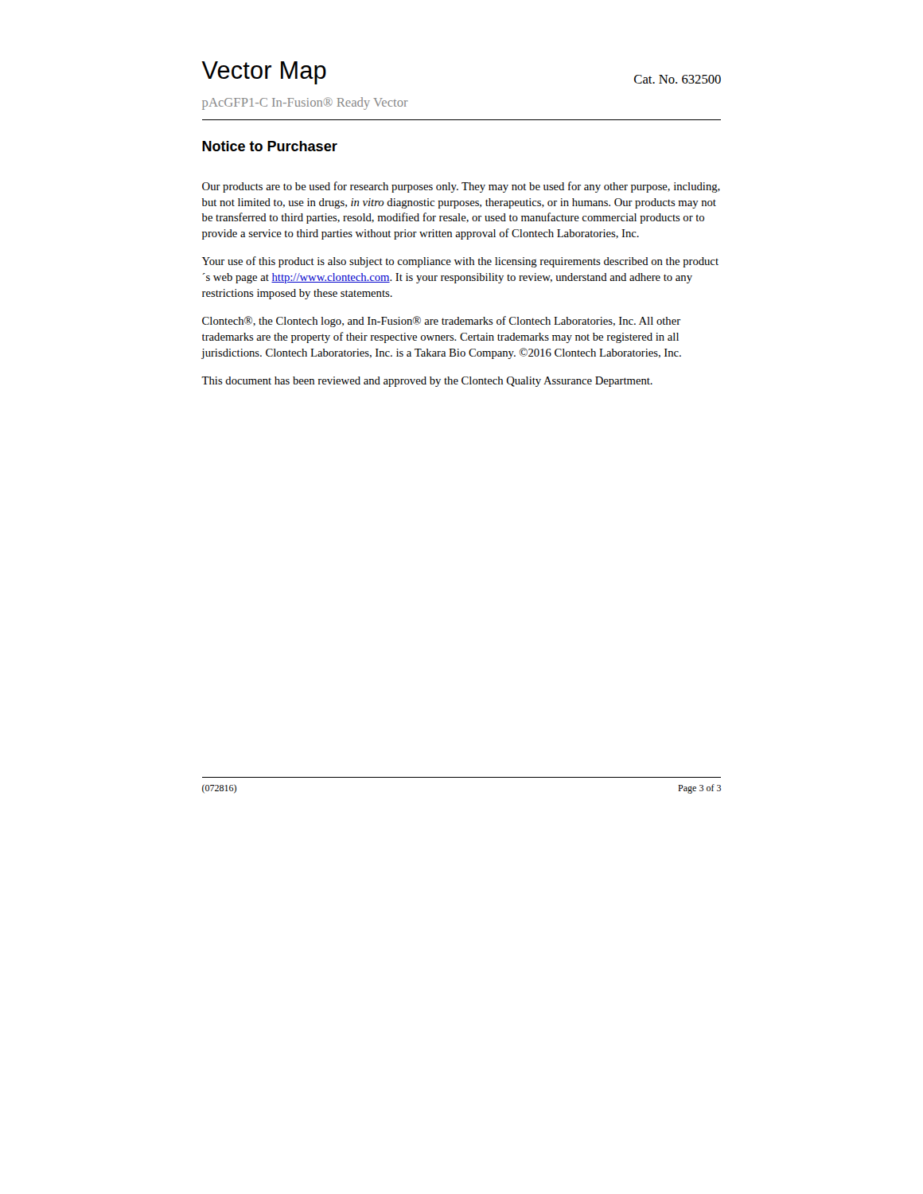Vector Map
Cat. No. 632500
pAcGFP1-C In-Fusion® Ready Vector
Notice to Purchaser
Our products are to be used for research purposes only. They may not be used for any other purpose, including, but not limited to, use in drugs, in vitro diagnostic purposes, therapeutics, or in humans. Our products may not be transferred to third parties, resold, modified for resale, or used to manufacture commercial products or to provide a service to third parties without prior written approval of Clontech Laboratories, Inc.
Your use of this product is also subject to compliance with the licensing requirements described on the product´s web page at http://www.clontech.com. It is your responsibility to review, understand and adhere to any restrictions imposed by these statements.
Clontech®, the Clontech logo, and In-Fusion® are trademarks of Clontech Laboratories, Inc. All other trademarks are the property of their respective owners. Certain trademarks may not be registered in all jurisdictions. Clontech Laboratories, Inc. is a Takara Bio Company. ©2016 Clontech Laboratories, Inc.
This document has been reviewed and approved by the Clontech Quality Assurance Department.
(072816)
Page 3 of 3